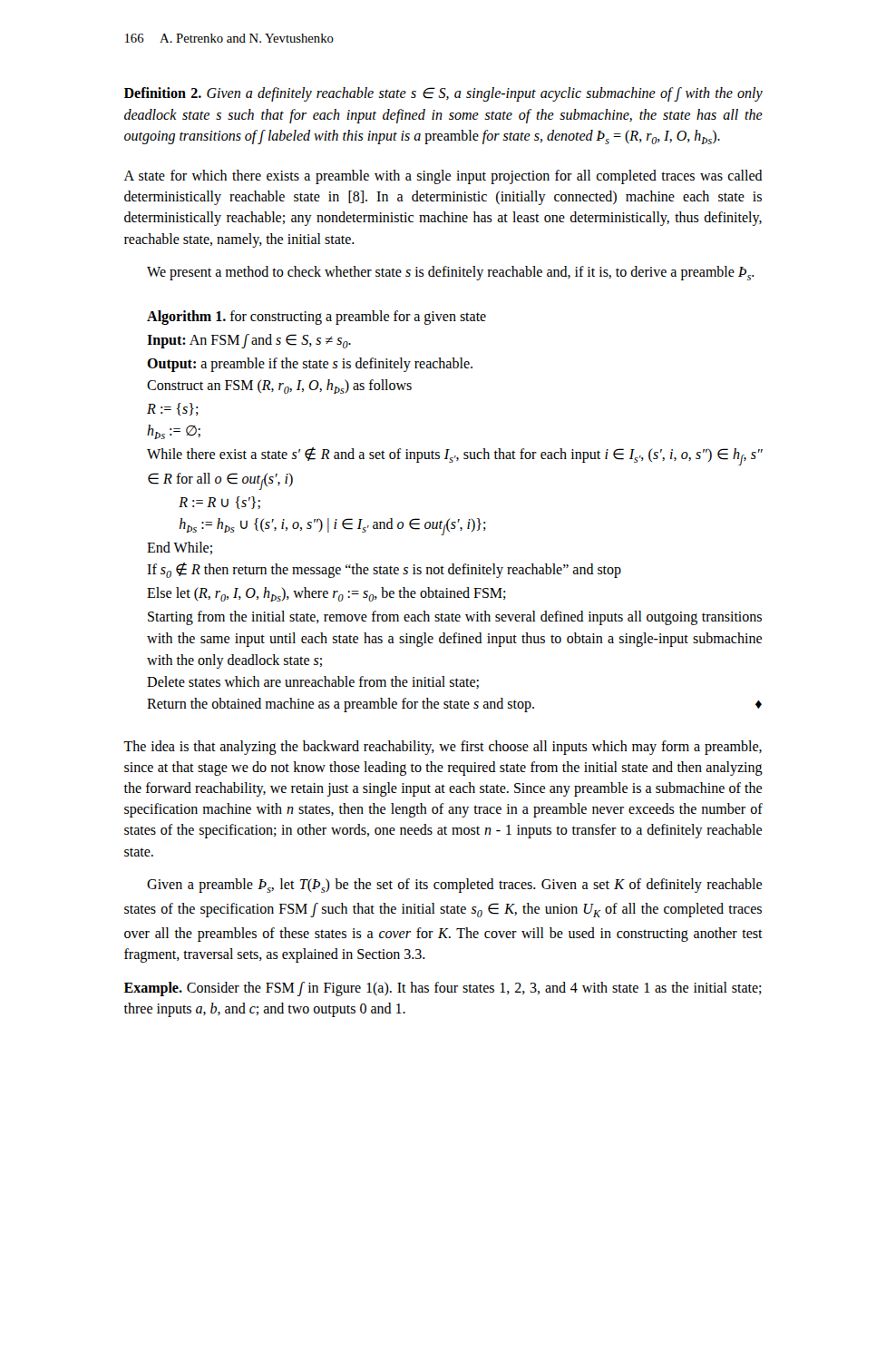166 A. Petrenko and N. Yevtushenko
Definition 2. Given a definitely reachable state s ∈ S, a single-input acyclic submachine of ʃ with the only deadlock state s such that for each input defined in some state of the submachine, the state has all the outgoing transitions of ʃ labeled with this input is a preamble for state s, denoted Þs = (R, r0, I, O, hÞs).
A state for which there exists a preamble with a single input projection for all completed traces was called deterministically reachable state in [8]. In a deterministic (initially connected) machine each state is deterministically reachable; any nondeterministic machine has at least one deterministically, thus definitely, reachable state, namely, the initial state.
We present a method to check whether state s is definitely reachable and, if it is, to derive a preamble Þs.
Algorithm 1. for constructing a preamble for a given state
Input: An FSM ʃ and s ∈ S, s ≠ s0.
Output: a preamble if the state s is definitely reachable.
Construct an FSM (R, r0, I, O, hÞs) as follows
R := {s};
hÞs := ∅;
While there exist a state s′ ∉ R and a set of inputs Is′, such that for each input i ∈ Is′, (s′, i, o, s″) ∈ hʃ, s″ ∈ R for all o ∈ outʃ(s′, i)
R := R ∪ {s′};
hÞs := hÞs ∪ {(s′, i, o, s″) | i ∈ Is′ and o ∈ outʃ(s′, i)};
End While;
If s0 ∉ R then return the message “the state s is not definitely reachable” and stop
Else let (R, r0, I, O, hÞs), where r0 := s0, be the obtained FSM;
Starting from the initial state, remove from each state with several defined inputs all outgoing transitions with the same input until each state has a single defined input thus to obtain a single-input submachine with the only deadlock state s;
Delete states which are unreachable from the initial state;
Return the obtained machine as a preamble for the state s and stop. ♦
The idea is that analyzing the backward reachability, we first choose all inputs which may form a preamble, since at that stage we do not know those leading to the required state from the initial state and then analyzing the forward reachability, we retain just a single input at each state. Since any preamble is a submachine of the specification machine with n states, then the length of any trace in a preamble never exceeds the number of states of the specification; in other words, one needs at most n - 1 inputs to transfer to a definitely reachable state.
Given a preamble Þs, let T(Þs) be the set of its completed traces. Given a set K of definitely reachable states of the specification FSM ʃ such that the initial state s0 ∈ K, the union UK of all the completed traces over all the preambles of these states is a cover for K. The cover will be used in constructing another test fragment, traversal sets, as explained in Section 3.3.
Example. Consider the FSM ʃ in Figure 1(a). It has four states 1, 2, 3, and 4 with state 1 as the initial state; three inputs a, b, and c; and two outputs 0 and 1.